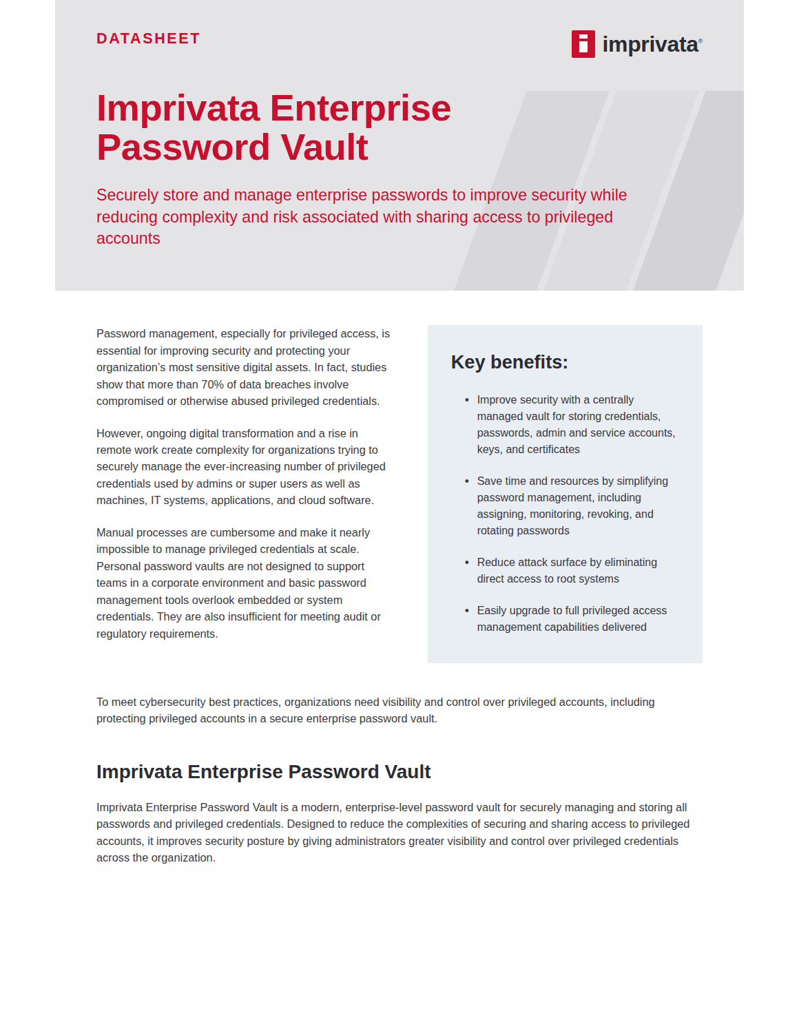DATASHEET
imprivata®
Imprivata Enterprise
Password Vault
Securely store and manage enterprise passwords to improve security while reducing complexity and risk associated with sharing access to privileged accounts
Password management, especially for privileged access, is essential for improving security and protecting your organization’s most sensitive digital assets. In fact, studies show that more than 70% of data breaches involve compromised or otherwise abused privileged credentials.
However, ongoing digital transformation and a rise in remote work create complexity for organizations trying to securely manage the ever-increasing number of privileged credentials used by admins or super users as well as machines, IT systems, applications, and cloud software.
Manual processes are cumbersome and make it nearly impossible to manage privileged credentials at scale. Personal password vaults are not designed to support teams in a corporate environment and basic password management tools overlook embedded or system credentials. They are also insufficient for meeting audit or regulatory requirements.
Key benefits:
Improve security with a centrally managed vault for storing credentials, passwords, admin and service accounts, keys, and certificates
Save time and resources by simplifying password management, including assigning, monitoring, revoking, and rotating passwords
Reduce attack surface by eliminating direct access to root systems
Easily upgrade to full privileged access management capabilities delivered
To meet cybersecurity best practices, organizations need visibility and control over privileged accounts, including protecting privileged accounts in a secure enterprise password vault.
Imprivata Enterprise Password Vault
Imprivata Enterprise Password Vault is a modern, enterprise-level password vault for securely managing and storing all passwords and privileged credentials. Designed to reduce the complexities of securing and sharing access to privileged accounts, it improves security posture by giving administrators greater visibility and control over privileged credentials across the organization.